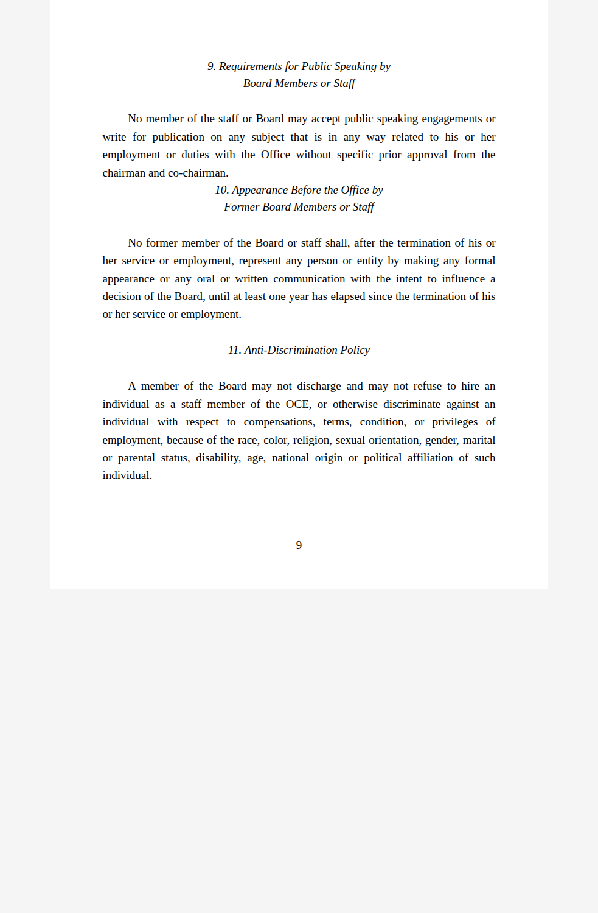9. Requirements for Public Speaking by
Board Members or Staff
No member of the staff or Board may accept public speaking engagements or write for publication on any subject that is in any way related to his or her employment or duties with the Office without specific prior approval from the chairman and co-chairman.
10. Appearance Before the Office by
Former Board Members or Staff
No former member of the Board or staff shall, after the termination of his or her service or employment, represent any person or entity by making any formal appearance or any oral or written communication with the intent to influence a decision of the Board, until at least one year has elapsed since the termination of his or her service or employment.
11. Anti-Discrimination Policy
A member of the Board may not discharge and may not refuse to hire an individual as a staff member of the OCE, or otherwise discriminate against an individual with respect to compensations, terms, condition, or privileges of employment, because of the race, color, religion, sexual orientation, gender, marital or parental status, disability, age, national origin or political affiliation of such individual.
9